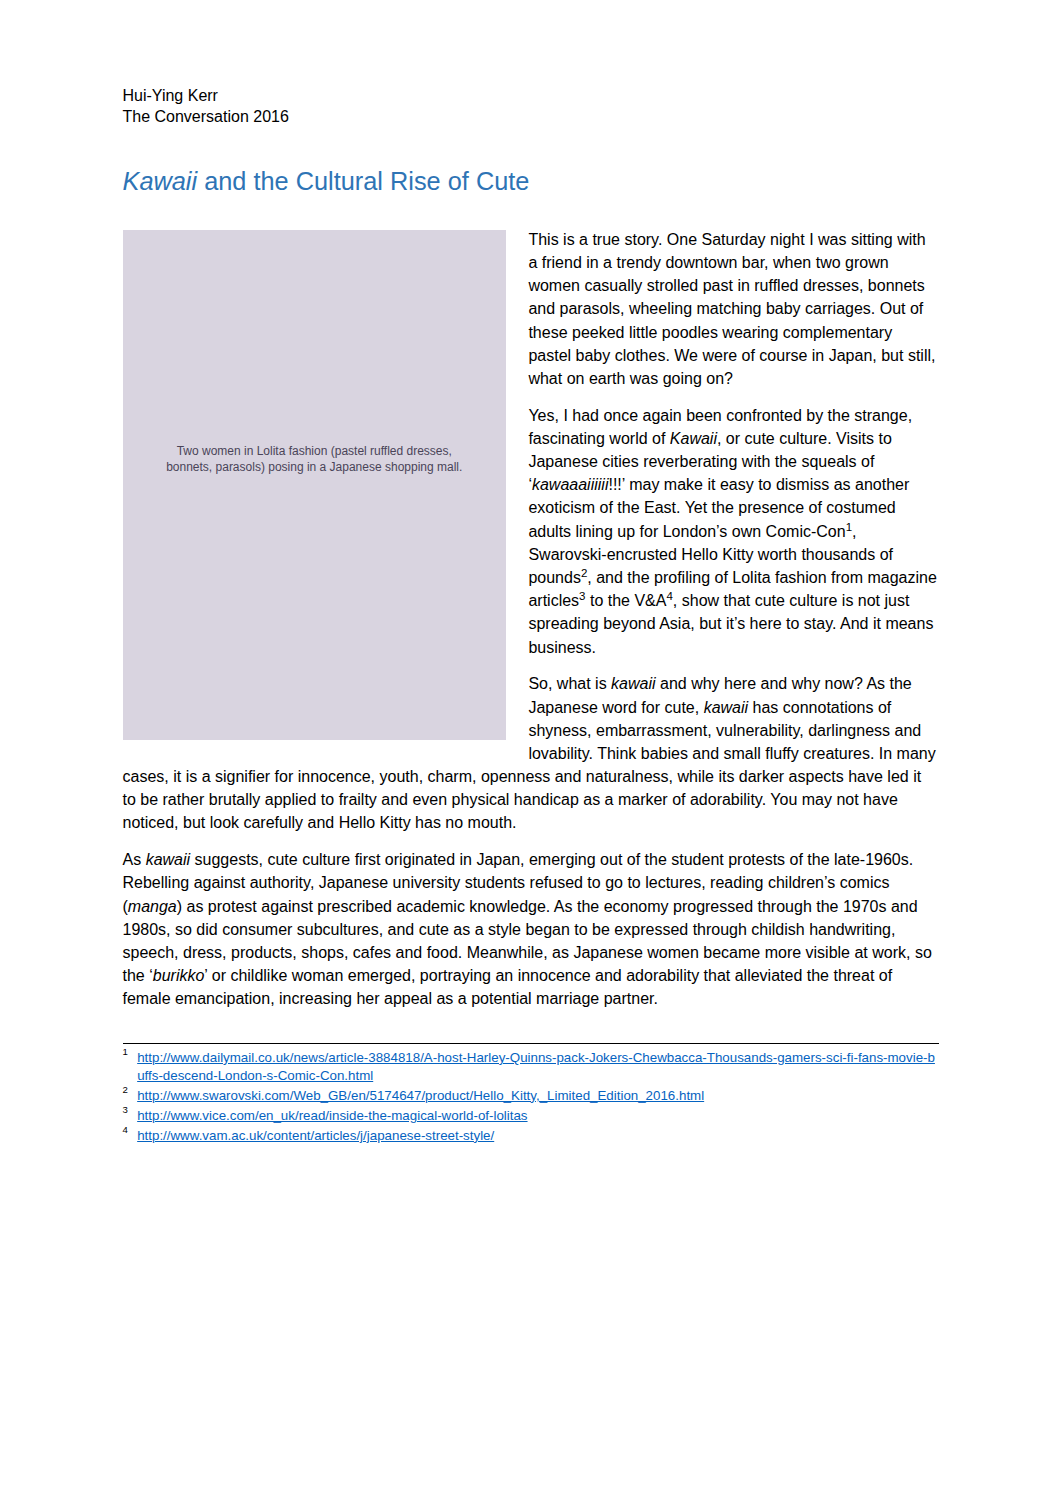Hui-Ying Kerr
The Conversation 2016
Kawaii and the Cultural Rise of Cute
This is a true story. One Saturday night I was sitting with a friend in a trendy downtown bar, when two grown women casually strolled past in ruffled dresses, bonnets and parasols, wheeling matching baby carriages. Out of these peeked little poodles wearing complementary pastel baby clothes. We were of course in Japan, but still, what on earth was going on?
Yes, I had once again been confronted by the strange, fascinating world of Kawaii, or cute culture. Visits to Japanese cities reverberating with the squeals of ‘kawaaaiiiiii!!!’ may make it easy to dismiss as another exoticism of the East. Yet the presence of costumed adults lining up for London’s own Comic-Con1, Swarovski-encrusted Hello Kitty worth thousands of pounds2, and the profiling of Lolita fashion from magazine articles3 to the V&A4, show that cute culture is not just spreading beyond Asia, but it’s here to stay. And it means business.
So, what is kawaii and why here and why now? As the Japanese word for cute, kawaii has connotations of shyness, embarrassment, vulnerability, darlingness and lovability. Think babies and small fluffy creatures. In many cases, it is a signifier for innocence, youth, charm, openness and naturalness, while its darker aspects have led it to be rather brutally applied to frailty and even physical handicap as a marker of adorability. You may not have noticed, but look carefully and Hello Kitty has no mouth.
As kawaii suggests, cute culture first originated in Japan, emerging out of the student protests of the late-1960s. Rebelling against authority, Japanese university students refused to go to lectures, reading children’s comics (manga) as protest against prescribed academic knowledge. As the economy progressed through the 1970s and 1980s, so did consumer subcultures, and cute as a style began to be expressed through childish handwriting, speech, dress, products, shops, cafes and food. Meanwhile, as Japanese women became more visible at work, so the ‘burikko’ or childlike woman emerged, portraying an innocence and adorability that alleviated the threat of female emancipation, increasing her appeal as a potential marriage partner.
http://www.dailymail.co.uk/news/article-3884818/A-host-Harley-Quinns-pack-Jokers-Chewbacca-Thousands-gamers-sci-fi-fans-movie-buffs-descend-London-s-Comic-Con.html
http://www.swarovski.com/Web_GB/en/5174647/product/Hello_Kitty,_Limited_Edition_2016.html
http://www.vice.com/en_uk/read/inside-the-magical-world-of-lolitas
http://www.vam.ac.uk/content/articles/j/japanese-street-style/